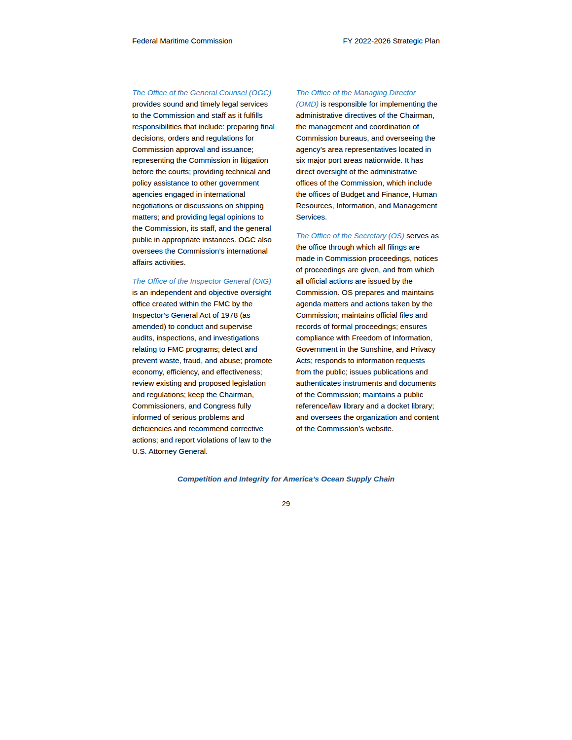Federal Maritime Commission
FY 2022-2026 Strategic Plan
The Office of the General Counsel (OGC) provides sound and timely legal services to the Commission and staff as it fulfills responsibilities that include: preparing final decisions, orders and regulations for Commission approval and issuance; representing the Commission in litigation before the courts; providing technical and policy assistance to other government agencies engaged in international negotiations or discussions on shipping matters; and providing legal opinions to the Commission, its staff, and the general public in appropriate instances. OGC also oversees the Commission’s international affairs activities.
The Office of the Inspector General (OIG) is an independent and objective oversight office created within the FMC by the Inspector’s General Act of 1978 (as amended) to conduct and supervise audits, inspections, and investigations relating to FMC programs; detect and prevent waste, fraud, and abuse; promote economy, efficiency, and effectiveness; review existing and proposed legislation and regulations; keep the Chairman, Commissioners, and Congress fully informed of serious problems and deficiencies and recommend corrective actions; and report violations of law to the U.S. Attorney General.
The Office of the Managing Director (OMD) is responsible for implementing the administrative directives of the Chairman, the management and coordination of Commission bureaus, and overseeing the agency’s area representatives located in six major port areas nationwide. It has direct oversight of the administrative offices of the Commission, which include the offices of Budget and Finance, Human Resources, Information, and Management Services.
The Office of the Secretary (OS) serves as the office through which all filings are made in Commission proceedings, notices of proceedings are given, and from which all official actions are issued by the Commission. OS prepares and maintains agenda matters and actions taken by the Commission; maintains official files and records of formal proceedings; ensures compliance with Freedom of Information, Government in the Sunshine, and Privacy Acts; responds to information requests from the public; issues publications and authenticates instruments and documents of the Commission; maintains a public reference/law library and a docket library; and oversees the organization and content of the Commission’s website.
Competition and Integrity for America’s Ocean Supply Chain
29